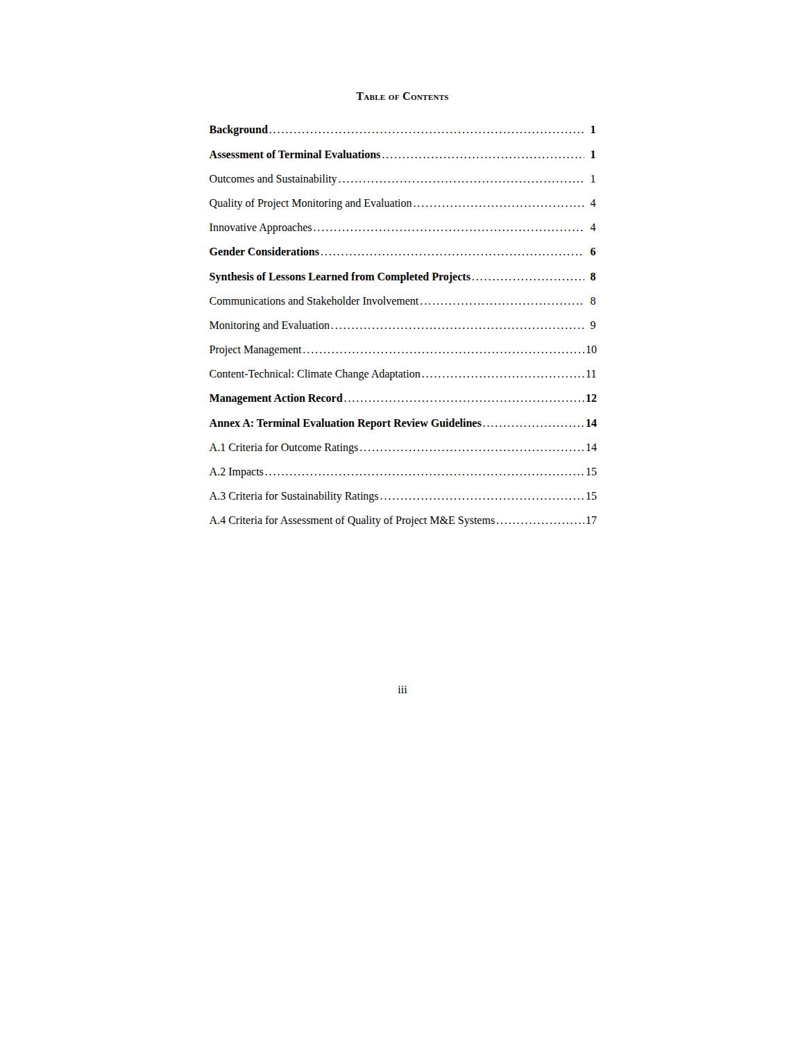Table of Contents
Background .................................................................................................................. 1
Assessment of Terminal Evaluations ....................................................................................... 1
Outcomes and Sustainability ................................................................................................. 1
Quality of Project Monitoring and Evaluation ........................................................................... 4
Innovative Approaches ............................................................................................................. 4
Gender Considerations ............................................................................................................ 6
Synthesis of Lessons Learned from Completed Projects ......................................................... 8
Communications and Stakeholder Involvement ......................................................................... 8
Monitoring and Evaluation ................................................................................................... 9
Project Management ............................................................................................................... 10
Content-Technical: Climate Change Adaptation ....................................................................... 11
Management Action Record ................................................................................................... 12
Annex A: Terminal Evaluation Report Review Guidelines ..................................................... 14
A.1 Criteria for Outcome Ratings ............................................................................................. 14
A.2 Impacts ............................................................................................................................... 15
A.3 Criteria for Sustainability Ratings ..................................................................................... 15
A.4 Criteria for Assessment of Quality of Project M&E Systems ........................................... 17
iii